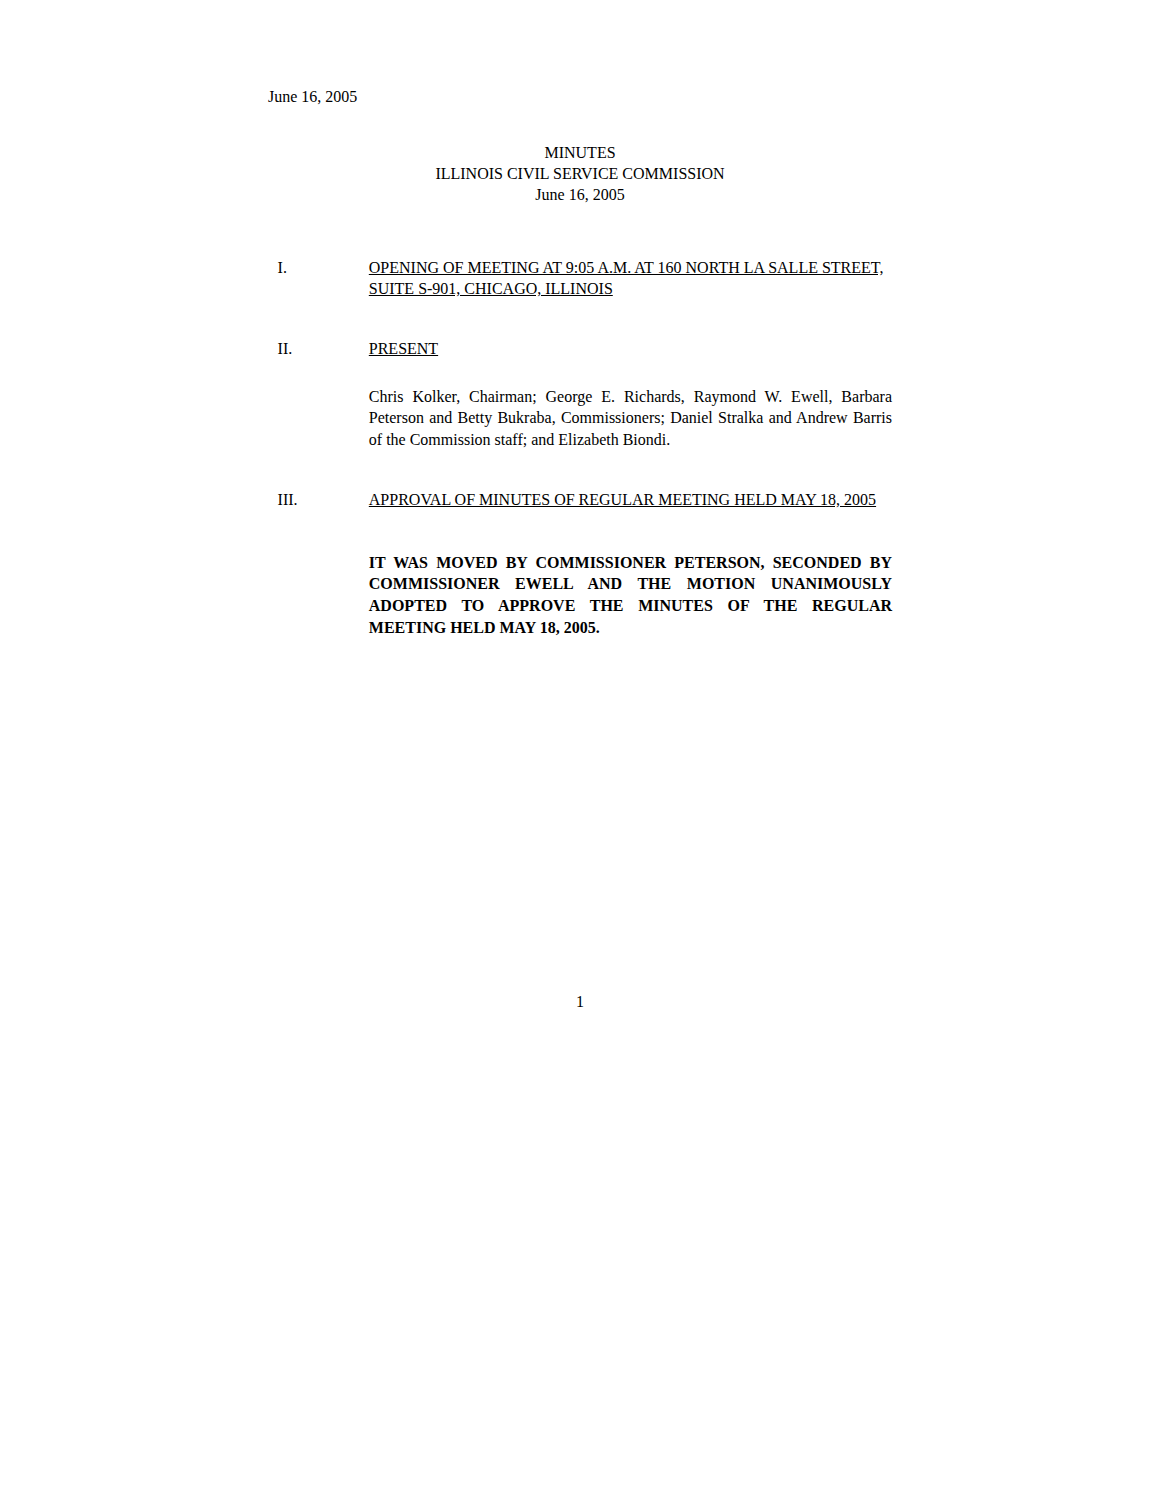June 16, 2005
MINUTES
ILLINOIS CIVIL SERVICE COMMISSION
June 16, 2005
I.
OPENING OF MEETING AT 9:05 A.M. AT 160 NORTH LA SALLE STREET, SUITE S-901, CHICAGO, ILLINOIS
II.
PRESENT
Chris Kolker, Chairman; George E. Richards, Raymond W. Ewell, Barbara Peterson and Betty Bukraba, Commissioners; Daniel Stralka and Andrew Barris of the Commission staff; and Elizabeth Biondi.
III.
APPROVAL OF MINUTES OF REGULAR MEETING HELD MAY 18, 2005
IT WAS MOVED BY COMMISSIONER PETERSON, SECONDED BY COMMISSIONER EWELL AND THE MOTION UNANIMOUSLY ADOPTED TO APPROVE THE MINUTES OF THE REGULAR MEETING HELD MAY 18, 2005.
1